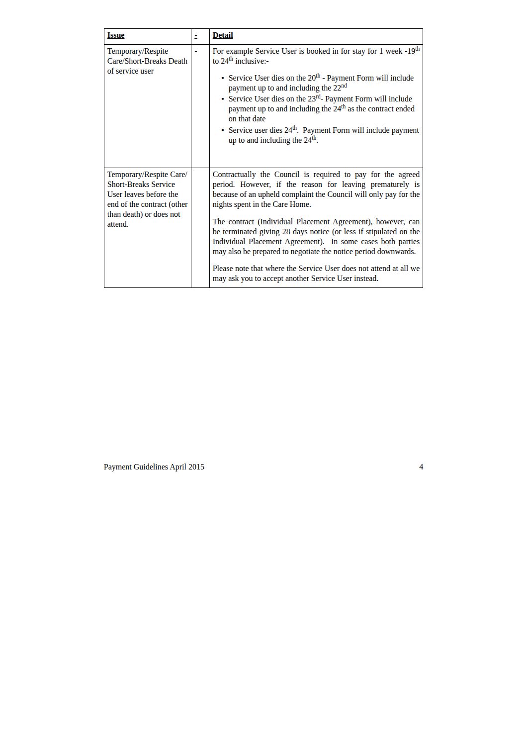| Issue | - | Detail |
| --- | --- | --- |
| Temporary/Respite Care/Short-Breaks Death of service user | - | For example Service User is booked in for stay for 1 week -19 th to 24 th inclusive:- Service User dies on the 20 th - Payment Form will include payment up to and including the 22 nd Service User dies on the 23 rd - Payment Form will include payment up to and including the 24 th as the contract ended on that date Service user dies 24 th . Payment Form will include payment up to and including the 24 th . |
| Temporary/Respite Care/ Short-Breaks Service User leaves before the end of the contract (other than death) or does not attend. | | Contractually the Council is required to pay for the agreed period. However, if the reason for leaving prematurely is because of an upheld complaint the Council will only pay for the nights spent in the Care Home. The contract (Individual Placement Agreement), however, can be terminated giving 28 days notice (or less if stipulated on the Individual Placement Agreement). In some cases both parties may also be prepared to negotiate the notice period downwards. Please note that where the Service User does not attend at all we may ask you to accept another Service User instead. |
Payment Guidelines April 2015 4